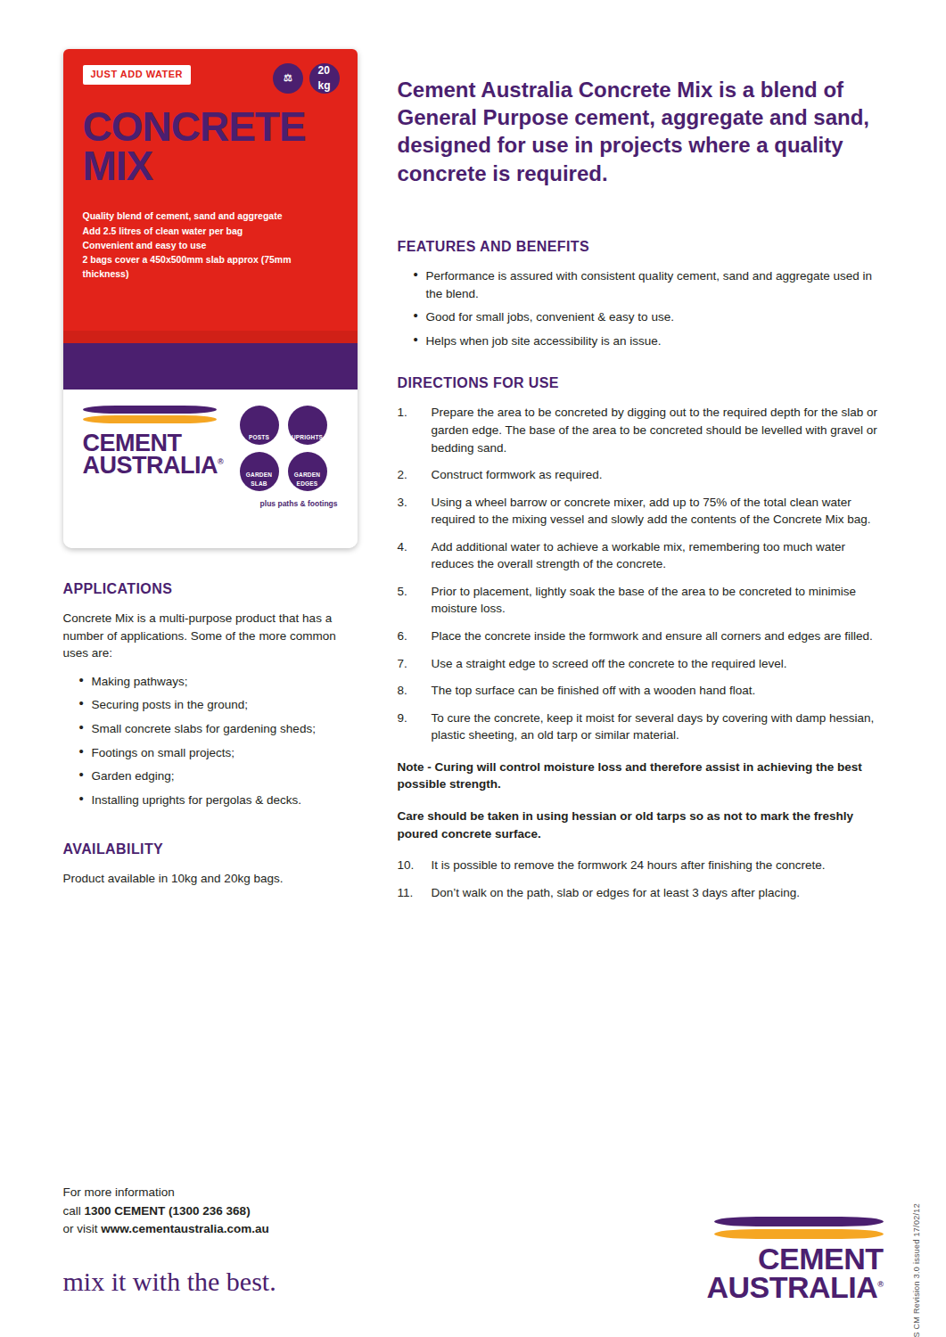JUST ADD WATER
⚖
20
kg
CONCRETE
MIX
Quality blend of cement, sand and aggregate
Add 2.5 litres of clean water per bag
Convenient and easy to use
2 bags cover a 450x500mm slab approx (75mm thickness)
CEMENTAUSTRALIA®
POSTS
UPRIGHTS
GARDEN
SLAB
GARDEN
EDGES
plus paths & footings
Applications
Concrete Mix is a multi-purpose product that has a number of applications. Some of the more common uses are:
Making pathways;
Securing posts in the ground;
Small concrete slabs for gardening sheds;
Footings on small projects;
Garden edging;
Installing uprights for pergolas & decks.
Availability
Product available in 10kg and 20kg bags.
Cement Australia Concrete Mix is a blend of General Purpose cement, aggregate and sand, designed for use in projects where a quality concrete is required.
Features and Benefits
Performance is assured with consistent quality cement, sand and aggregate used in the blend.
Good for small jobs, convenient & easy to use.
Helps when job site accessibility is an issue.
Directions for Use
Prepare the area to be concreted by digging out to the required depth for the slab or garden edge. The base of the area to be concreted should be levelled with gravel or bedding sand.
Construct formwork as required.
Using a wheel barrow or concrete mixer, add up to 75% of the total clean water required to the mixing vessel and slowly add the contents of the Concrete Mix bag.
Add additional water to achieve a workable mix, remembering too much water reduces the overall strength of the concrete.
Prior to placement, lightly soak the base of the area to be concreted to minimise moisture loss.
Place the concrete inside the formwork and ensure all corners and edges are filled.
Use a straight edge to screed off the concrete to the required level.
The top surface can be finished off with a wooden hand float.
To cure the concrete, keep it moist for several days by covering with damp hessian, plastic sheeting, an old tarp or similar material.
Note - Curing will control moisture loss and therefore assist in achieving the best possible strength.
Care should be taken in using hessian or old tarps so as not to mark the freshly poured concrete surface.
It is possible to remove the formwork 24 hours after finishing the concrete.
Don’t walk on the path, slab or edges for at least 3 days after placing.
For more information
call 1300 CEMENT (1300 236 368)
or visit www.cementaustralia.com.au
mix it with the best.
CEMENTAUSTRALIA®
PDS CM Revision 3.0 issued 17/02/12